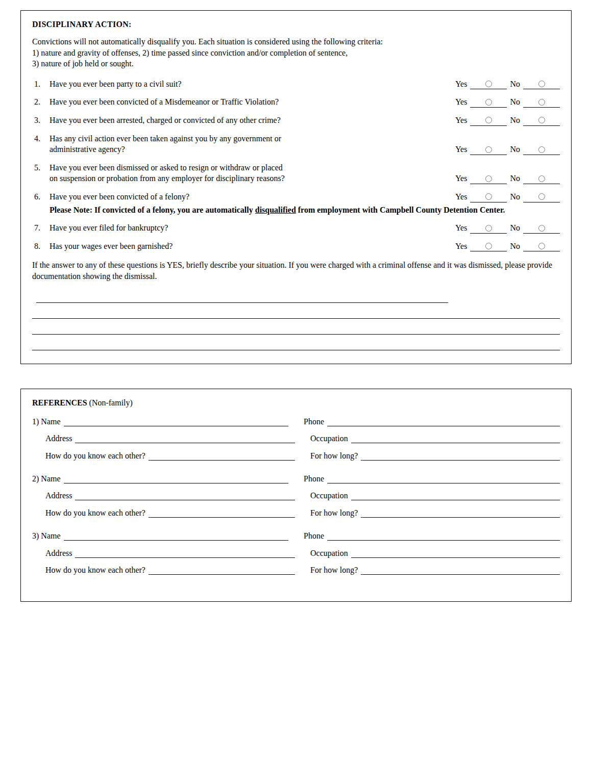DISCIPLINARY ACTION:
Convictions will not automatically disqualify you. Each situation is considered using the following criteria:
1) nature and gravity of offenses, 2) time passed since conviction and/or completion of sentence,
3) nature of job held or sought.
Have you ever been party to a civil suit? Yes No
Have you ever been convicted of a Misdemeanor or Traffic Violation? Yes No
Have you ever been arrested, charged or convicted of any other crime? Yes No
Has any civil action ever been taken against you by any government or
administrative agency? Yes No
Have you ever been dismissed or asked to resign or withdraw or placed
on suspension or probation from any employer for disciplinary reasons? Yes No
Have you ever been convicted of a felony? Yes No
Please Note: If convicted of a felony, you are automatically disqualified from employment with Campbell County Detention Center.
Have you ever filed for bankruptcy? Yes No
Has your wages ever been garnished? Yes No
If the answer to any of these questions is YES, briefly describe your situation. If you were charged with a criminal offense and it was dismissed, please provide documentation showing the dismissal.
REFERENCES (Non-family)
1) Name
Phone
Address
Occupation
How do you know each other?
For how long?
2) Name
Phone
Address
Occupation
How do you know each other?
For how long?
3) Name
Phone
Address
Occupation
How do you know each other?
For how long?